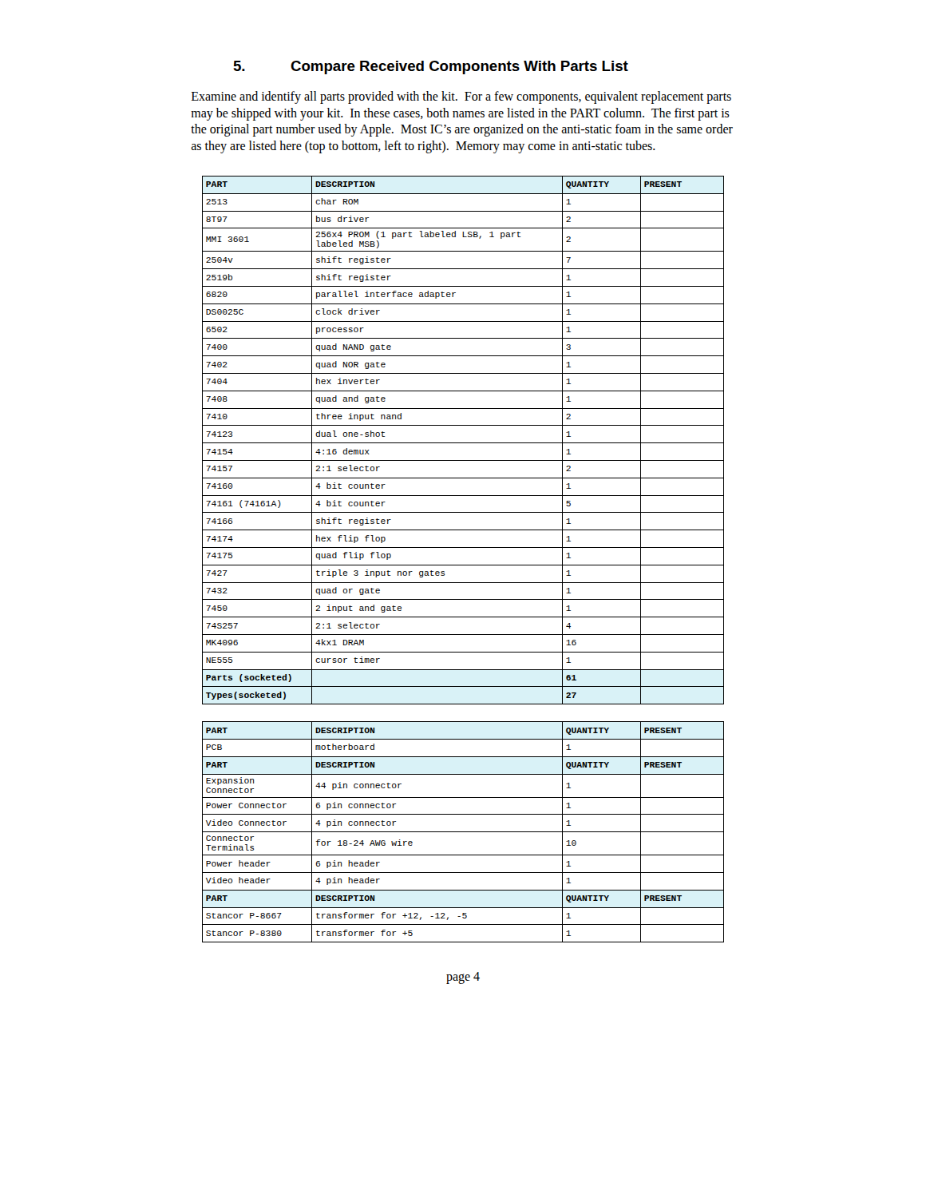5. Compare Received Components With Parts List
Examine and identify all parts provided with the kit. For a few components, equivalent replacement parts may be shipped with your kit. In these cases, both names are listed in the PART column. The first part is the original part number used by Apple. Most IC’s are organized on the anti-static foam in the same order as they are listed here (top to bottom, left to right). Memory may come in anti-static tubes.
| PART | DESCRIPTION | QUANTITY | PRESENT |
| --- | --- | --- | --- |
| 2513 | char ROM | 1 | |
| 8T97 | bus driver | 2 | |
| MMI 3601 | 256x4 PROM (1 part labeled LSB, 1 part labeled MSB) | 2 | |
| 2504v | shift register | 7 | |
| 2519b | shift register | 1 | |
| 6820 | parallel interface adapter | 1 | |
| DS0025C | clock driver | 1 | |
| 6502 | processor | 1 | |
| 7400 | quad NAND gate | 3 | |
| 7402 | quad NOR gate | 1 | |
| 7404 | hex inverter | 1 | |
| 7408 | quad and gate | 1 | |
| 7410 | three input nand | 2 | |
| 74123 | dual one-shot | 1 | |
| 74154 | 4:16 demux | 1 | |
| 74157 | 2:1 selector | 2 | |
| 74160 | 4 bit counter | 1 | |
| 74161 (74161A) | 4 bit counter | 5 | |
| 74166 | shift register | 1 | |
| 74174 | hex flip flop | 1 | |
| 74175 | quad flip flop | 1 | |
| 7427 | triple 3 input nor gates | 1 | |
| 7432 | quad or gate | 1 | |
| 7450 | 2 input and gate | 1 | |
| 74S257 | 2:1 selector | 4 | |
| MK4096 | 4kx1 DRAM | 16 | |
| NE555 | cursor timer | 1 | |
| Parts (socketed) | | 61 | |
| Types(socketed) | | 27 | |
| PART | DESCRIPTION | QUANTITY | PRESENT |
| PCB | motherboard | 1 | |
| PART | DESCRIPTION | QUANTITY | PRESENT |
| Expansion Connector | 44 pin connector | 1 | |
| Power Connector | 6 pin connector | 1 | |
| Video Connector | 4 pin connector | 1 | |
| Connector Terminals | for 18-24 AWG wire | 10 | |
| Power header | 6 pin header | 1 | |
| Video header | 4 pin header | 1 | |
| PART | DESCRIPTION | QUANTITY | PRESENT |
| Stancor P-8667 | transformer for +12, -12, -5 | 1 | |
| Stancor P-8380 | transformer for +5 | 1 | |
page 4